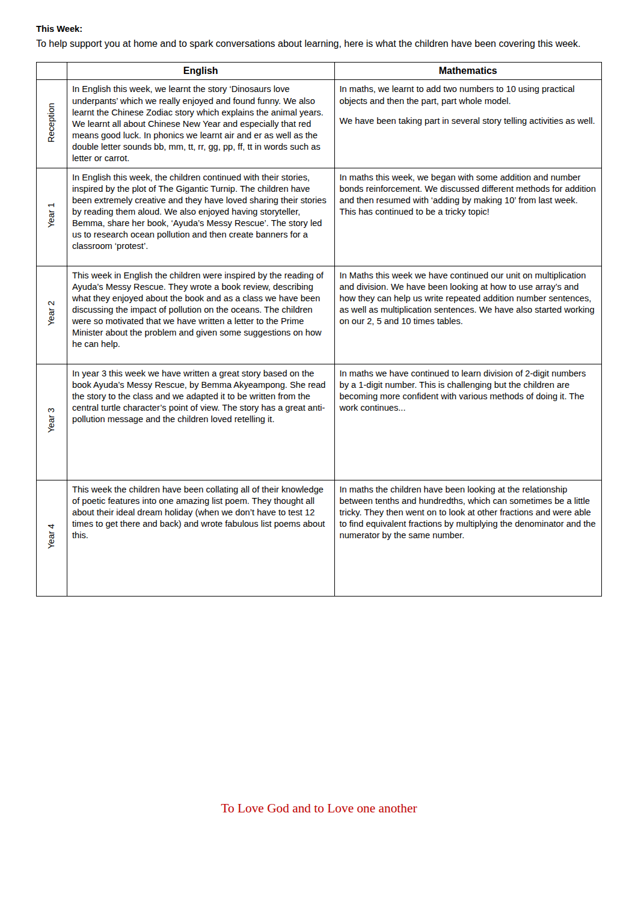This Week:
To help support you at home and to spark conversations about learning, here is what the children have been covering this week.
| | English | Mathematics |
| --- | --- | --- |
| Reception | In English this week, we learnt the story ‘Dinosaurs love underpants’ which we really enjoyed and found funny. We also learnt the Chinese Zodiac story which explains the animal years. We learnt all about Chinese New Year and especially that red means good luck. In phonics we learnt air and er as well as the double letter sounds bb, mm, tt, rr, gg, pp, ff, tt in words such as letter or carrot. | In maths, we learnt to add two numbers to 10 using practical objects and then the part, part whole model. We have been taking part in several story telling activities as well. |
| Year 1 | In English this week, the children continued with their stories, inspired by the plot of The Gigantic Turnip. The children have been extremely creative and they have loved sharing their stories by reading them aloud. We also enjoyed having storyteller, Bemma, share her book, ‘Ayuda’s Messy Rescue’. The story led us to research ocean pollution and then create banners for a classroom ‘protest’. | In maths this week, we began with some addition and number bonds reinforcement. We discussed different methods for addition and then resumed with ‘adding by making 10’ from last week. This has continued to be a tricky topic! |
| Year 2 | This week in English the children were inspired by the reading of Ayuda’s Messy Rescue. They wrote a book review, describing what they enjoyed about the book and as a class we have been discussing the impact of pollution on the oceans. The children were so motivated that we have written a letter to the Prime Minister about the problem and given some suggestions on how he can help. | In Maths this week we have continued our unit on multiplication and division. We have been looking at how to use array’s and how they can help us write repeated addition number sentences, as well as multiplication sentences. We have also started working on our 2, 5 and 10 times tables. |
| Year 3 | In year 3 this week we have written a great story based on the book Ayuda’s Messy Rescue, by Bemma Akyeampong. She read the story to the class and we adapted it to be written from the central turtle character’s point of view. The story has a great anti-pollution message and the children loved retelling it. | In maths we have continued to learn division of 2-digit numbers by a 1-digit number. This is challenging but the children are becoming more confident with various methods of doing it. The work continues... |
| Year 4 | This week the children have been collating all of their knowledge of poetic features into one amazing list poem. They thought all about their ideal dream holiday (when we don’t have to test 12 times to get there and back) and wrote fabulous list poems about this. | In maths the children have been looking at the relationship between tenths and hundredths, which can sometimes be a little tricky. They then went on to look at other fractions and were able to find equivalent fractions by multiplying the denominator and the numerator by the same number. |
To Love God and to Love one another